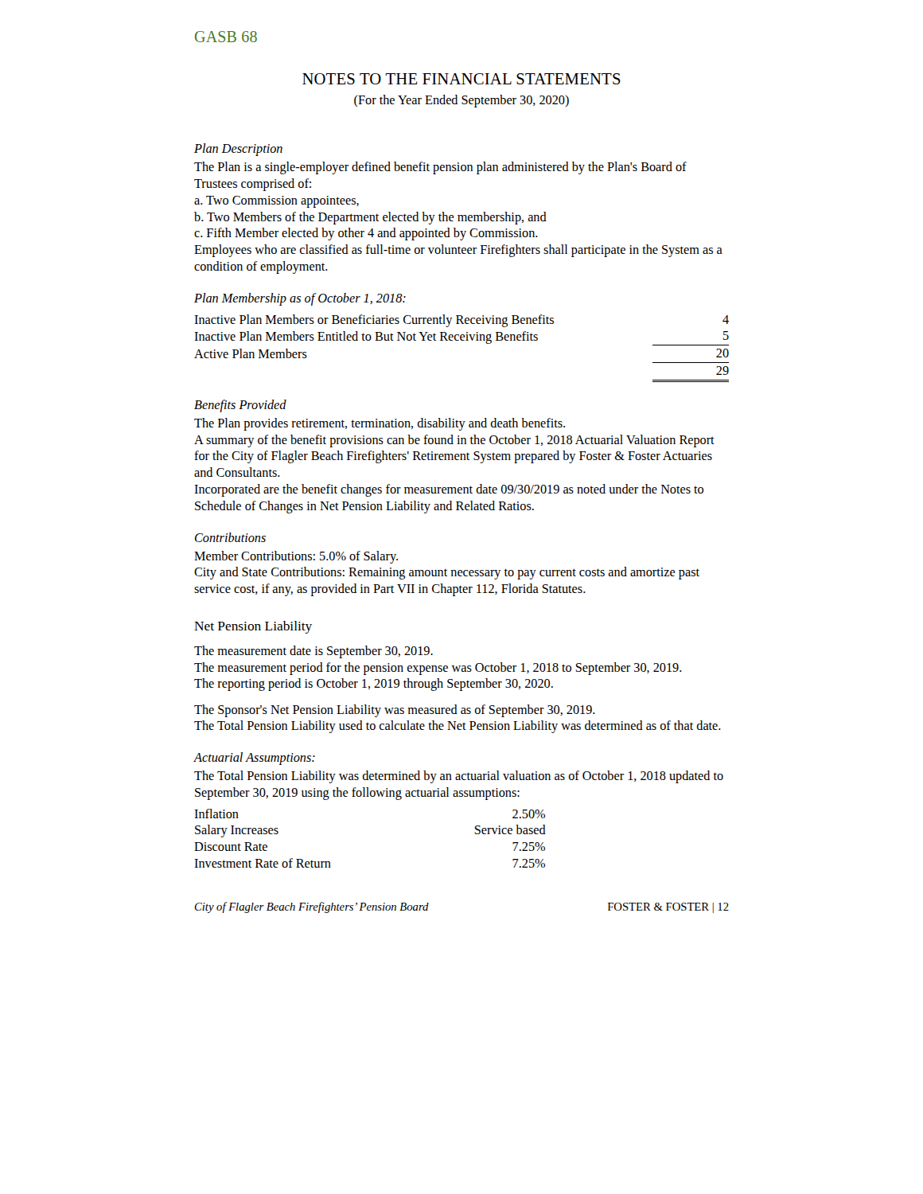GASB 68
NOTES TO THE FINANCIAL STATEMENTS
(For the Year Ended September 30, 2020)
Plan Description
The Plan is a single-employer defined benefit pension plan administered by the Plan's Board of Trustees comprised of:
a. Two Commission appointees,
b. Two Members of the Department elected by the membership, and
c. Fifth Member elected by other 4 and appointed by Commission.
Employees who are classified as full-time or volunteer Firefighters shall participate in the System as a condition of employment.
Plan Membership as of October 1, 2018:
| Inactive Plan Members or Beneficiaries Currently Receiving Benefits | 4 |
| Inactive Plan Members Entitled to But Not Yet Receiving Benefits | 5 |
| Active Plan Members | 20 |
| | 29 |
Benefits Provided
The Plan provides retirement, termination, disability and death benefits.
A summary of the benefit provisions can be found in the October 1, 2018 Actuarial Valuation Report for the City of Flagler Beach Firefighters' Retirement System prepared by Foster & Foster Actuaries and Consultants.
Incorporated are the benefit changes for measurement date 09/30/2019 as noted under the Notes to Schedule of Changes in Net Pension Liability and Related Ratios.
Contributions
Member Contributions: 5.0% of Salary.
City and State Contributions: Remaining amount necessary to pay current costs and amortize past service cost, if any, as provided in Part VII in Chapter 112, Florida Statutes.
Net Pension Liability
The measurement date is September 30, 2019.
The measurement period for the pension expense was October 1, 2018 to September 30, 2019.
The reporting period is October 1, 2019 through September 30, 2020.
The Sponsor's Net Pension Liability was measured as of September 30, 2019.
The Total Pension Liability used to calculate the Net Pension Liability was determined as of that date.
Actuarial Assumptions:
The Total Pension Liability was determined by an actuarial valuation as of October 1, 2018 updated to September 30, 2019 using the following actuarial assumptions:
| Inflation | 2.50% |
| Salary Increases | Service based |
| Discount Rate | 7.25% |
| Investment Rate of Return | 7.25% |
City of Flagler Beach Firefighters’ Pension Board FOSTER & FOSTER | 12